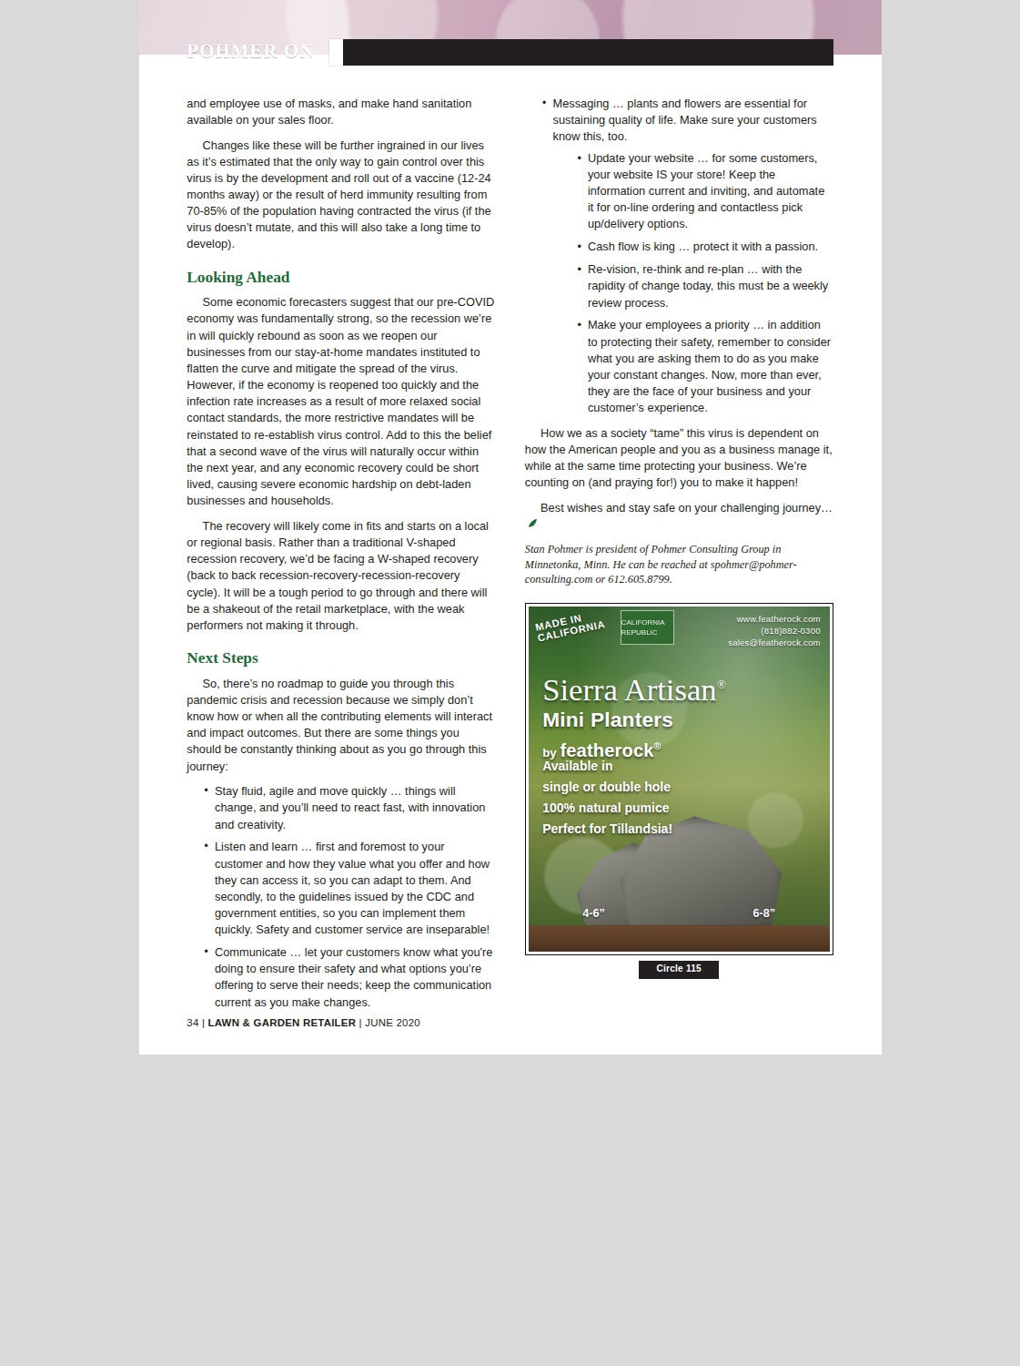POHMER ON
and employee use of masks, and make hand sanitation available on your sales floor.
Changes like these will be further ingrained in our lives as it’s estimated that the only way to gain control over this virus is by the development and roll out of a vaccine (12-24 months away) or the result of herd immunity resulting from 70-85% of the population having contracted the virus (if the virus doesn’t mutate, and this will also take a long time to develop).
Looking Ahead
Some economic forecasters suggest that our pre-COVID economy was fundamentally strong, so the recession we’re in will quickly rebound as soon as we reopen our businesses from our stay-at-home mandates instituted to flatten the curve and mitigate the spread of the virus. However, if the economy is reopened too quickly and the infection rate increases as a result of more relaxed social contact standards, the more restrictive mandates will be reinstated to re-establish virus control. Add to this the belief that a second wave of the virus will naturally occur within the next year, and any economic recovery could be short lived, causing severe economic hardship on debt-laden businesses and households.
The recovery will likely come in fits and starts on a local or regional basis. Rather than a traditional V-shaped recession recovery, we’d be facing a W-shaped recovery (back to back recession-recovery-recession-recovery cycle). It will be a tough period to go through and there will be a shakeout of the retail marketplace, with the weak performers not making it through.
Next Steps
So, there’s no roadmap to guide you through this pandemic crisis and recession because we simply don’t know how or when all the contributing elements will interact and impact outcomes. But there are some things you should be constantly thinking about as you go through this journey:
Stay fluid, agile and move quickly … things will change, and you’ll need to react fast, with innovation and creativity.
Listen and learn … first and foremost to your customer and how they value what you offer and how they can access it, so you can adapt to them. And secondly, to the guidelines issued by the CDC and government entities, so you can implement them quickly. Safety and customer service are inseparable!
Communicate … let your customers know what you're doing to ensure their safety and what options you’re offering to serve their needs; keep the communication current as you make changes.
Messaging … plants and flowers are essential for sustaining quality of life. Make sure your customers know this, too.
Update your website … for some customers, your website IS your store! Keep the information current and inviting, and automate it for on-line ordering and contactless pick up/delivery options.
Cash flow is king … protect it with a passion.
Re-vision, re-think and re-plan … with the rapidity of change today, this must be a weekly review process.
Make your employees a priority … in addition to protecting their safety, remember to consider what you are asking them to do as you make your constant changes. Now, more than ever, they are the face of your business and your customer’s experience.
How we as a society “tame” this virus is dependent on how the American people and you as a business manage it, while at the same time protecting your business. We’re counting on (and praying for!) you to make it happen!
Best wishes and stay safe on your challenging journey…
Stan Pohmer is president of Pohmer Consulting Group in Minnetonka, Minn. He can be reached at spohmer@pohmer-consulting.com or 612.605.8799.
www.featherock.com
(818)882-0300
sales@featherock.com
MADE IN
CALIFORNIA
CALIFORNIA REPUBLIC
Sierra Artisan® Mini Planters by featherock®
Available in
single or double hole
100% natural pumice
Perfect for Tillandsia!
4-6”
6-8”
Circle 115
34 | LAWN & GARDEN RETAILER | JUNE 2020